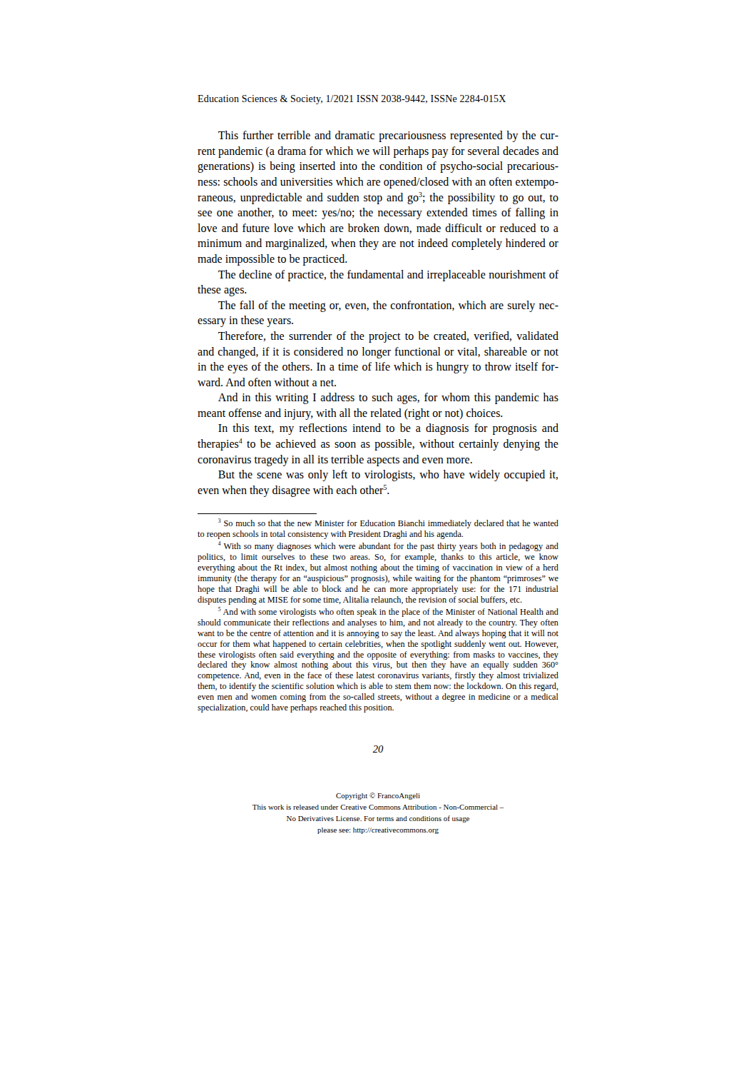Education Sciences & Society, 1/2021 ISSN 2038-9442, ISSNe 2284-015X
This further terrible and dramatic precariousness represented by the current pandemic (a drama for which we will perhaps pay for several decades and generations) is being inserted into the condition of psycho-social precariousness: schools and universities which are opened/closed with an often extemporaneous, unpredictable and sudden stop and go3; the possibility to go out, to see one another, to meet: yes/no; the necessary extended times of falling in love and future love which are broken down, made difficult or reduced to a minimum and marginalized, when they are not indeed completely hindered or made impossible to be practiced.
The decline of practice, the fundamental and irreplaceable nourishment of these ages.
The fall of the meeting or, even, the confrontation, which are surely necessary in these years.
Therefore, the surrender of the project to be created, verified, validated and changed, if it is considered no longer functional or vital, shareable or not in the eyes of the others. In a time of life which is hungry to throw itself forward. And often without a net.
And in this writing I address to such ages, for whom this pandemic has meant offense and injury, with all the related (right or not) choices.
In this text, my reflections intend to be a diagnosis for prognosis and therapies4 to be achieved as soon as possible, without certainly denying the coronavirus tragedy in all its terrible aspects and even more.
But the scene was only left to virologists, who have widely occupied it, even when they disagree with each other5.
3 So much so that the new Minister for Education Bianchi immediately declared that he wanted to reopen schools in total consistency with President Draghi and his agenda.
4 With so many diagnoses which were abundant for the past thirty years both in pedagogy and politics, to limit ourselves to these two areas. So, for example, thanks to this article, we know everything about the Rt index, but almost nothing about the timing of vaccination in view of a herd immunity (the therapy for an “auspicious” prognosis), while waiting for the phantom “primroses” we hope that Draghi will be able to block and he can more appropriately use: for the 171 industrial disputes pending at MISE for some time, Alitalia relaunch, the revision of social buffers, etc.
5 And with some virologists who often speak in the place of the Minister of National Health and should communicate their reflections and analyses to him, and not already to the country. They often want to be the centre of attention and it is annoying to say the least. And always hoping that it will not occur for them what happened to certain celebrities, when the spotlight suddenly went out. However, these virologists often said everything and the opposite of everything: from masks to vaccines, they declared they know almost nothing about this virus, but then they have an equally sudden 360° competence. And, even in the face of these latest coronavirus variants, firstly they almost trivialized them, to identify the scientific solution which is able to stem them now: the lockdown. On this regard, even men and women coming from the so-called streets, without a degree in medicine or a medical specialization, could have perhaps reached this position.
20
Copyright © FrancoAngeli
This work is released under Creative Commons Attribution - Non-Commercial –
No Derivatives License. For terms and conditions of usage
please see: http://creativecommons.org